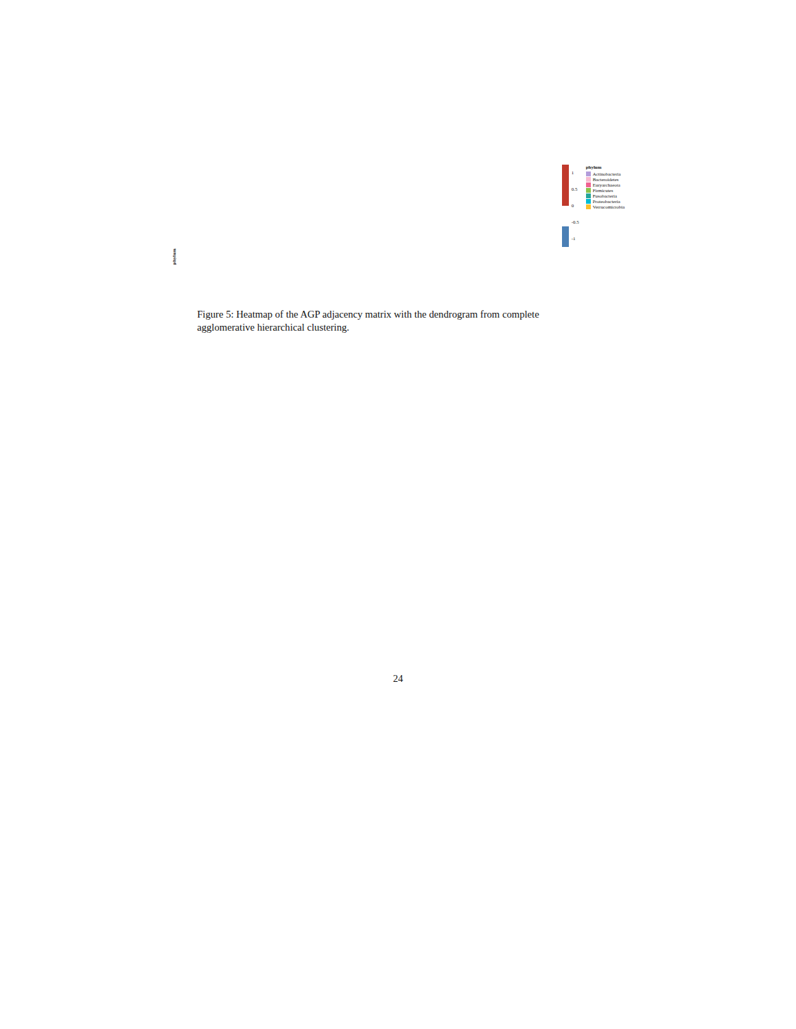1 0.5 0 -0.5 -1
phylum
Actinobacteria
Bacteroidetes
Euryarchaeota
Firmicutes
Fusobacteria
Proteobacteria
Verrucomicrobia
phylum
Figure 5: Heatmap of the AGP adjacency matrix with the dendrogram from complete agglomerative hierarchical clustering.
24